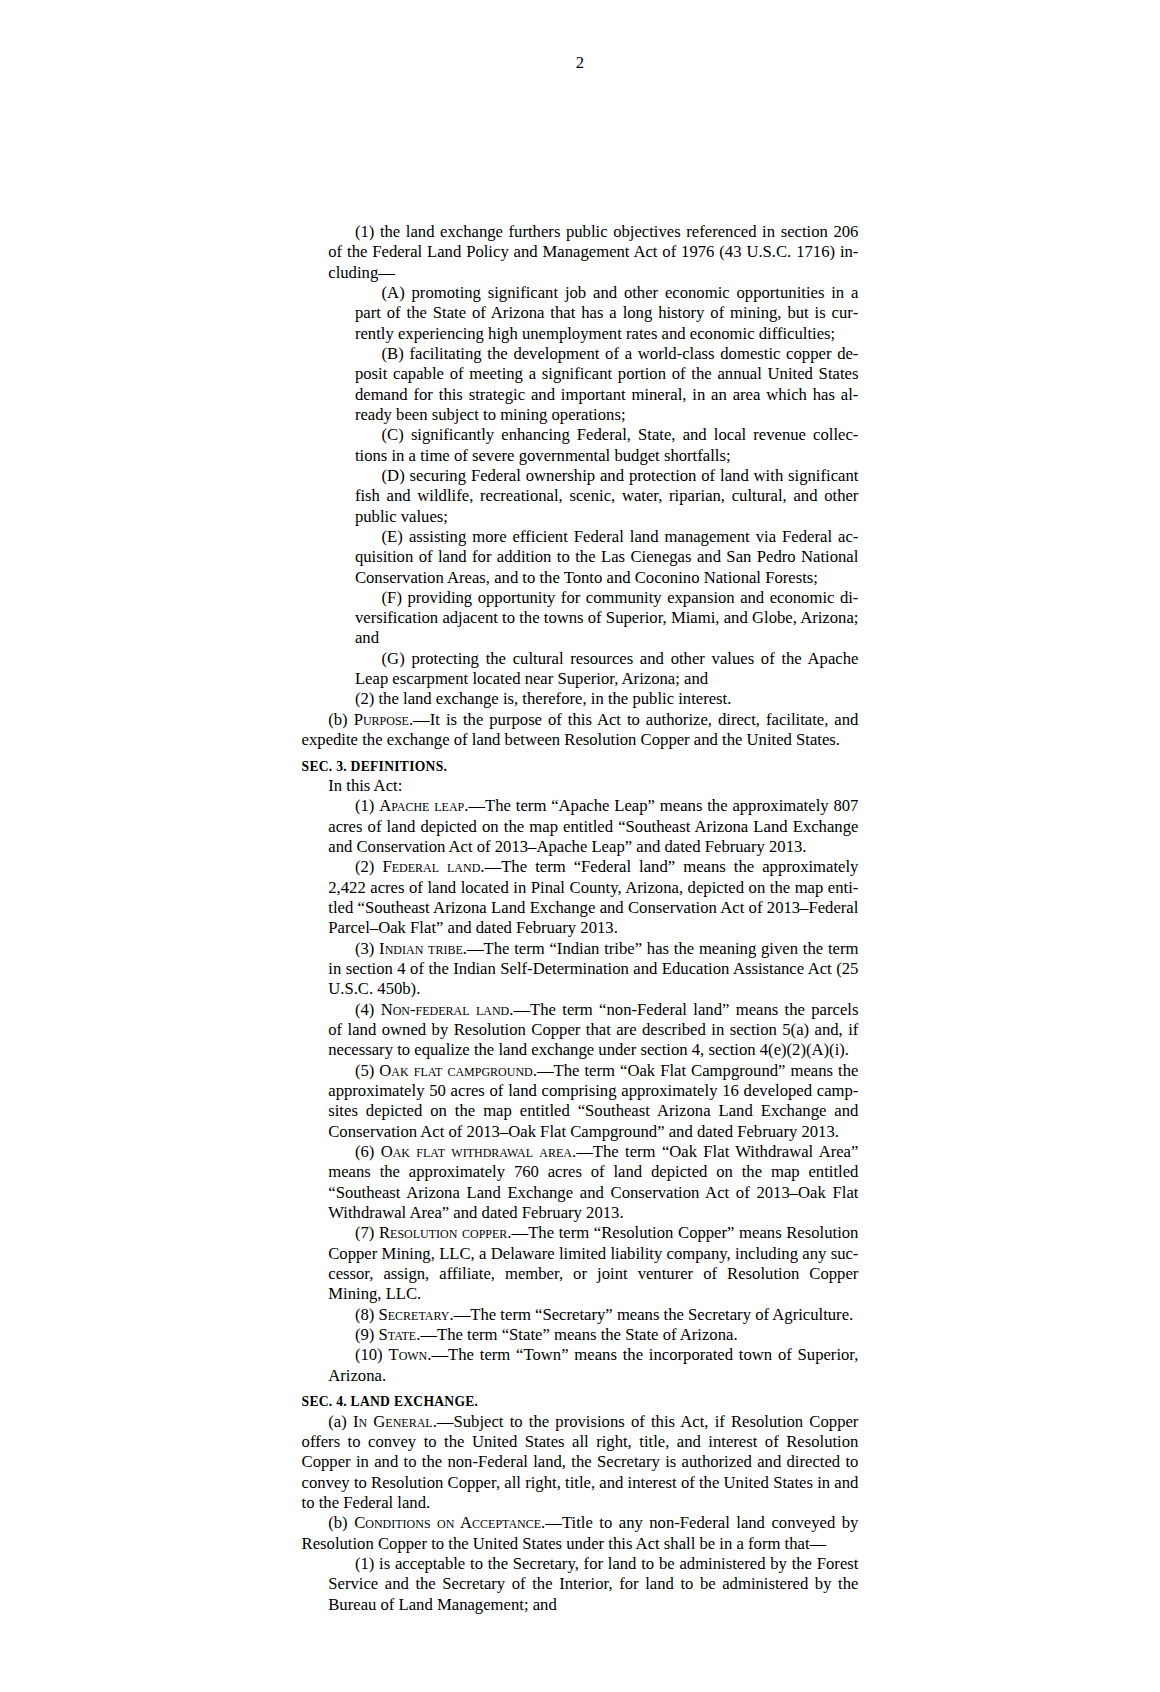2
(1) the land exchange furthers public objectives referenced in section 206 of the Federal Land Policy and Management Act of 1976 (43 U.S.C. 1716) including—
(A) promoting significant job and other economic opportunities in a part of the State of Arizona that has a long history of mining, but is currently experiencing high unemployment rates and economic difficulties;
(B) facilitating the development of a world-class domestic copper deposit capable of meeting a significant portion of the annual United States demand for this strategic and important mineral, in an area which has already been subject to mining operations;
(C) significantly enhancing Federal, State, and local revenue collections in a time of severe governmental budget shortfalls;
(D) securing Federal ownership and protection of land with significant fish and wildlife, recreational, scenic, water, riparian, cultural, and other public values;
(E) assisting more efficient Federal land management via Federal acquisition of land for addition to the Las Cienegas and San Pedro National Conservation Areas, and to the Tonto and Coconino National Forests;
(F) providing opportunity for community expansion and economic diversification adjacent to the towns of Superior, Miami, and Globe, Arizona; and
(G) protecting the cultural resources and other values of the Apache Leap escarpment located near Superior, Arizona; and
(2) the land exchange is, therefore, in the public interest.
(b) Purpose.—It is the purpose of this Act to authorize, direct, facilitate, and expedite the exchange of land between Resolution Copper and the United States.
SEC. 3. DEFINITIONS.
In this Act:
(1) Apache leap.—The term “Apache Leap” means the approximately 807 acres of land depicted on the map entitled “Southeast Arizona Land Exchange and Conservation Act of 2013–Apache Leap” and dated February 2013.
(2) Federal land.—The term “Federal land” means the approximately 2,422 acres of land located in Pinal County, Arizona, depicted on the map entitled “Southeast Arizona Land Exchange and Conservation Act of 2013–Federal Parcel–Oak Flat” and dated February 2013.
(3) Indian tribe.—The term “Indian tribe” has the meaning given the term in section 4 of the Indian Self-Determination and Education Assistance Act (25 U.S.C. 450b).
(4) Non-federal land.—The term “non-Federal land” means the parcels of land owned by Resolution Copper that are described in section 5(a) and, if necessary to equalize the land exchange under section 4, section 4(e)(2)(A)(i).
(5) Oak flat campground.—The term “Oak Flat Campground” means the approximately 50 acres of land comprising approximately 16 developed campsites depicted on the map entitled “Southeast Arizona Land Exchange and Conservation Act of 2013–Oak Flat Campground” and dated February 2013.
(6) Oak flat withdrawal area.—The term “Oak Flat Withdrawal Area” means the approximately 760 acres of land depicted on the map entitled “Southeast Arizona Land Exchange and Conservation Act of 2013–Oak Flat Withdrawal Area” and dated February 2013.
(7) Resolution copper.—The term “Resolution Copper” means Resolution Copper Mining, LLC, a Delaware limited liability company, including any successor, assign, affiliate, member, or joint venturer of Resolution Copper Mining, LLC.
(8) Secretary.—The term “Secretary” means the Secretary of Agriculture.
(9) State.—The term “State” means the State of Arizona.
(10) Town.—The term “Town” means the incorporated town of Superior, Arizona.
SEC. 4. LAND EXCHANGE.
(a) In General.—Subject to the provisions of this Act, if Resolution Copper offers to convey to the United States all right, title, and interest of Resolution Copper in and to the non-Federal land, the Secretary is authorized and directed to convey to Resolution Copper, all right, title, and interest of the United States in and to the Federal land.
(b) Conditions on Acceptance.—Title to any non-Federal land conveyed by Resolution Copper to the United States under this Act shall be in a form that—
(1) is acceptable to the Secretary, for land to be administered by the Forest Service and the Secretary of the Interior, for land to be administered by the Bureau of Land Management; and